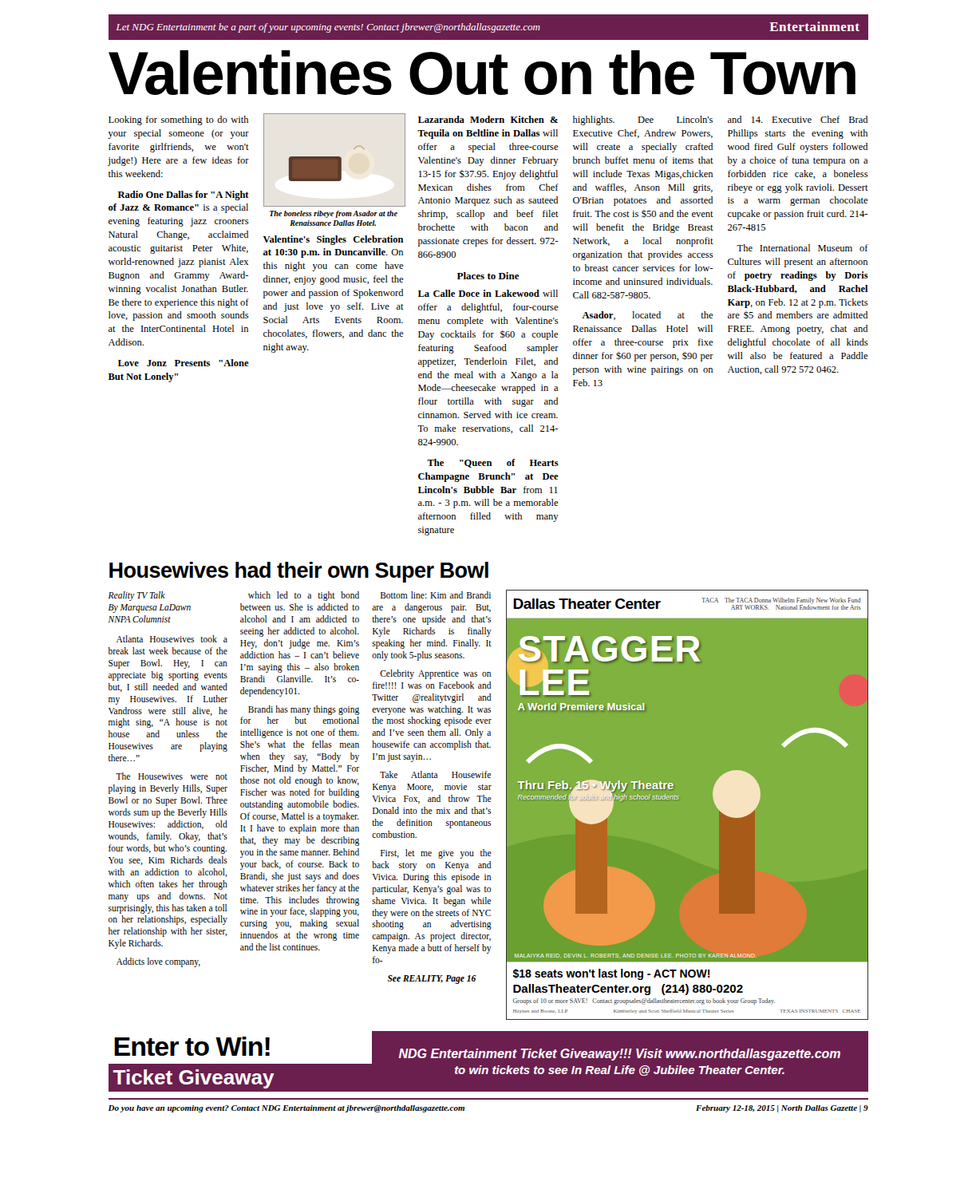Let NDG Entertainment be a part of your upcoming events! Contact jbrewer@northdallasgazette.com
Entertainment
Valentines Out on the Town
Looking for something to do with your special someone (or your favorite girlfriends, we won't judge!) Here are a few ideas for this weekend:
Radio One Dallas for "A Night of Jazz & Romance" is a special evening featuring jazz crooners Natural Change, acclaimed acoustic guitarist Peter White, world-renowned jazz pianist Alex Bugnon and Grammy Award-winning vocalist Jonathan Butler. Be there to experience this night of love, passion and smooth sounds at the InterContinental Hotel in Addison.
Love Jonz Presents "Alone But Not Lonely"
The boneless ribeye from Asador at the Renaissance Dallas Hotel.
Valentine's Singles Celebration at 10:30 p.m. in Duncanville. On this night you can come have dinner, enjoy good music, feel the power and passion of Spokenword and just love yo self. Live at Social Arts Events Room. chocolates, flowers, and danc the night away.
Lazaranda Modern Kitchen & Tequila on Beltline in Dallas will offer a special three-course Valentine's Day dinner February 13-15 for $37.95. Enjoy delightful Mexican dishes from Chef Antonio Marquez such as sauteed shrimp, scallop and beef filet brochette with bacon and passionate crepes for dessert. 972-866-8900
Places to Dine
La Calle Doce in Lakewood will offer a delightful, four-course menu complete with Valentine's Day cocktails for $60 a couple featuring Seafood sampler appetizer, Tenderloin Filet, and end the meal with a Xango a la Mode—cheesecake wrapped in a flour tortilla with sugar and cinnamon. Served with ice cream. To make reservations, call 214-824-9900.
The "Queen of Hearts Champagne Brunch" at Dee Lincoln's Bubble Bar from 11 a.m. - 3 p.m. will be a memorable afternoon filled with many signature
highlights. Dee Lincoln's Executive Chef, Andrew Powers, will create a specially crafted brunch buffet menu of items that will include Texas Migas,chicken and waffles, Anson Mill grits, O'Brian potatoes and assorted fruit. The cost is $50 and the event will benefit the Bridge Breast Network, a local nonprofit organization that provides access to breast cancer services for low-income and uninsured individuals. Call 682-587-9805.
Asador, located at the Renaissance Dallas Hotel will offer a three-course prix fixe dinner for $60 per person, $90 per person with wine pairings on on Feb. 13
and 14. Executive Chef Brad Phillips starts the evening with wood fired Gulf oysters followed by a choice of tuna tempura on a forbidden rice cake, a boneless ribeye or egg yolk ravioli. Dessert is a warm german chocolate cupcake or passion fruit curd. 214-267-4815
The International Museum of Cultures will present an afternoon of poetry readings by Doris Black-Hubbard, and Rachel Karp, on Feb. 12 at 2 p.m. Tickets are $5 and members are admitted FREE. Among poetry, chat and delightful chocolate of all kinds will also be featured a Paddle Auction, call 972 572 0462.
Housewives had their own Super Bowl
Reality TV Talk
By Marquesa LaDawn
NNPA Columnist
Atlanta Housewives took a break last week because of the Super Bowl. Hey, I can appreciate big sporting events but, I still needed and wanted my Housewives. If Luther Vandross were still alive, he might sing, “A house is not house and unless the Housewives are playing there…”
The Housewives were not playing in Beverly Hills, Super Bowl or no Super Bowl. Three words sum up the Beverly Hills Housewives: addiction, old wounds, family. Okay, that’s four words, but who’s counting. You see, Kim Richards deals with an addiction to alcohol, which often takes her through many ups and downs. Not surprisingly, this has taken a toll on her relationships, especially her relationship with her sister, Kyle Richards.
Addicts love company,
which led to a tight bond between us. She is addicted to alcohol and I am addicted to seeing her addicted to alcohol. Hey, don’t judge me. Kim’s addiction has – I can’t believe I’m saying this – also broken Brandi Glanville. It’s co-dependency101.
Brandi has many things going for her but emotional intelligence is not one of them. She’s what the fellas mean when they say, “Body by Fischer, Mind by Mattel.” For those not old enough to know, Fischer was noted for building outstanding automobile bodies. Of course, Mattel is a toymaker. It I have to explain more than that, they may be describing you in the same manner. Behind your back, of course. Back to Brandi, she just says and does whatever strikes her fancy at the time. This includes throwing wine in your face, slapping you, cursing you, making sexual innuendos at the wrong time and the list continues.
Bottom line: Kim and Brandi are a dangerous pair. But, there’s one upside and that’s Kyle Richards is finally speaking her mind. Finally. It only took 5-plus seasons.
Celebrity Apprentice was on fire!!!! I was on Facebook and Twitter @realitytvgirl and everyone was watching. It was the most shocking episode ever and I’ve seen them all. Only a housewife can accomplish that. I’m just sayin…
Take Atlanta Housewife Kenya Moore, movie star Vivica Fox, and throw The Donald into the mix and that’s the definition spontaneous combustion.
First, let me give you the back story on Kenya and Vivica. During this episode in particular, Kenya’s goal was to shame Vivica. It began while they were on the streets of NYC shooting an advertising campaign. As project director, Kenya made a butt of herself by fo-
See REALITY, Page 16
Dallas Theater Center
TACA The TACA Donna Wilhelm Family New Works Fund
ART WORKS. National Endowment for the Arts
STAGGER
LEE
A World Premiere Musical
Thru Feb. 15 • Wyly Theatre Recommended for adults and high school students
MALAIYKA REID, DEVIN L. ROBERTS, AND DENISE LEE. PHOTO BY KAREN ALMOND.
$18 seats won't last long - ACT NOW!
DallasTheaterCenter.org (214) 880-0202
Groups of 10 or more SAVE! Contact groupsales@dallastheatercenter.org to book your Group Today.
Haynes and Boone, LLP Kimberley and Scott Sheffield Musical Theater Series TEXAS INSTRUMENTS CHASE
Enter to Win!
Ticket Giveaway
NDG Entertainment Ticket Giveaway!!! Visit www.northdallasgazette.com
to win tickets to see In Real Life @ Jubilee Theater Center.
Do you have an upcoming event? Contact NDG Entertainment at jbrewer@northdallasgazette.com
February 12-18, 2015 | North Dallas Gazette | 9